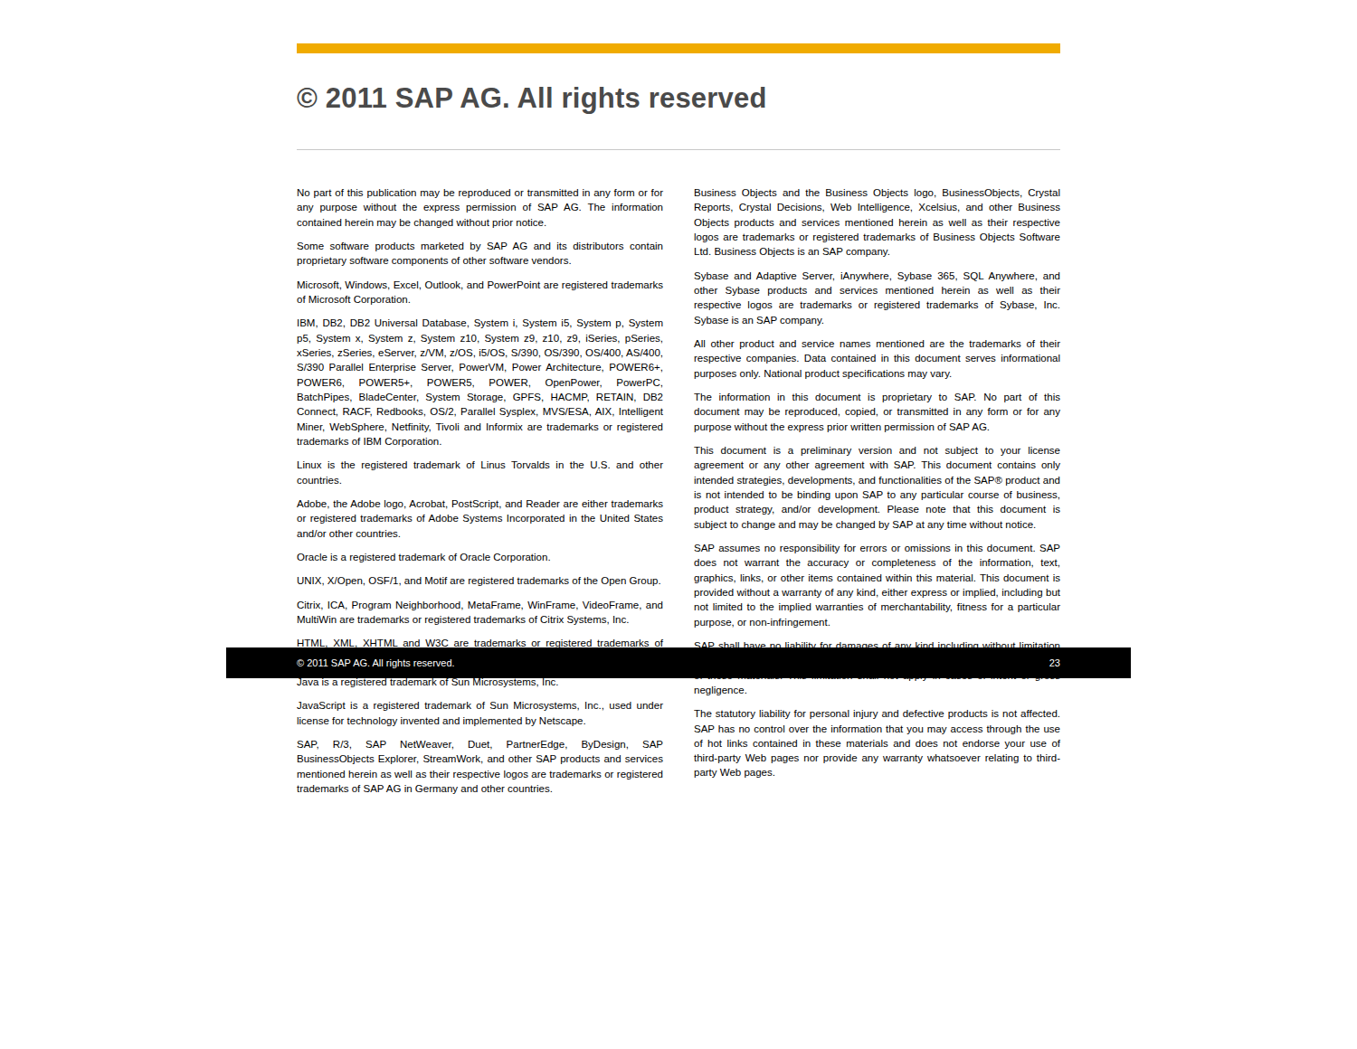© 2011 SAP AG. All rights reserved
No part of this publication may be reproduced or transmitted in any form or for any purpose without the express permission of SAP AG. The information contained herein may be changed without prior notice.
Some software products marketed by SAP AG and its distributors contain proprietary software components of other software vendors.
Microsoft, Windows, Excel, Outlook, and PowerPoint are registered trademarks of Microsoft Corporation.
IBM, DB2, DB2 Universal Database, System i, System i5, System p, System p5, System x, System z, System z10, System z9, z10, z9, iSeries, pSeries, xSeries, zSeries, eServer, z/VM, z/OS, i5/OS, S/390, OS/390, OS/400, AS/400, S/390 Parallel Enterprise Server, PowerVM, Power Architecture, POWER6+, POWER6, POWER5+, POWER5, POWER, OpenPower, PowerPC, BatchPipes, BladeCenter, System Storage, GPFS, HACMP, RETAIN, DB2 Connect, RACF, Redbooks, OS/2, Parallel Sysplex, MVS/ESA, AIX, Intelligent Miner, WebSphere, Netfinity, Tivoli and Informix are trademarks or registered trademarks of IBM Corporation.
Linux is the registered trademark of Linus Torvalds in the U.S. and other countries.
Adobe, the Adobe logo, Acrobat, PostScript, and Reader are either trademarks or registered trademarks of Adobe Systems Incorporated in the United States and/or other countries.
Oracle is a registered trademark of Oracle Corporation.
UNIX, X/Open, OSF/1, and Motif are registered trademarks of the Open Group.
Citrix, ICA, Program Neighborhood, MetaFrame, WinFrame, VideoFrame, and MultiWin are trademarks or registered trademarks of Citrix Systems, Inc.
HTML, XML, XHTML and W3C are trademarks or registered trademarks of W3C®, World Wide Web Consortium, Massachusetts Institute of Technology.
Java is a registered trademark of Sun Microsystems, Inc.
JavaScript is a registered trademark of Sun Microsystems, Inc., used under license for technology invented and implemented by Netscape.
SAP, R/3, SAP NetWeaver, Duet, PartnerEdge, ByDesign, SAP BusinessObjects Explorer, StreamWork, and other SAP products and services mentioned herein as well as their respective logos are trademarks or registered trademarks of SAP AG in Germany and other countries.
Business Objects and the Business Objects logo, BusinessObjects, Crystal Reports, Crystal Decisions, Web Intelligence, Xcelsius, and other Business Objects products and services mentioned herein as well as their respective logos are trademarks or registered trademarks of Business Objects Software Ltd. Business Objects is an SAP company.
Sybase and Adaptive Server, iAnywhere, Sybase 365, SQL Anywhere, and other Sybase products and services mentioned herein as well as their respective logos are trademarks or registered trademarks of Sybase, Inc. Sybase is an SAP company.
All other product and service names mentioned are the trademarks of their respective companies. Data contained in this document serves informational purposes only. National product specifications may vary.
The information in this document is proprietary to SAP. No part of this document may be reproduced, copied, or transmitted in any form or for any purpose without the express prior written permission of SAP AG.
This document is a preliminary version and not subject to your license agreement or any other agreement with SAP. This document contains only intended strategies, developments, and functionalities of the SAP® product and is not intended to be binding upon SAP to any particular course of business, product strategy, and/or development. Please note that this document is subject to change and may be changed by SAP at any time without notice.
SAP assumes no responsibility for errors or omissions in this document. SAP does not warrant the accuracy or completeness of the information, text, graphics, links, or other items contained within this material. This document is provided without a warranty of any kind, either express or implied, including but not limited to the implied warranties of merchantability, fitness for a particular purpose, or non-infringement.
SAP shall have no liability for damages of any kind including without limitation direct, special, indirect, or consequential damages that may result from the use of these materials. This limitation shall not apply in cases of intent or gross negligence.
The statutory liability for personal injury and defective products is not affected. SAP has no control over the information that you may access through the use of hot links contained in these materials and does not endorse your use of third-party Web pages nor provide any warranty whatsoever relating to third-party Web pages.
© 2011 SAP AG. All rights reserved.
23